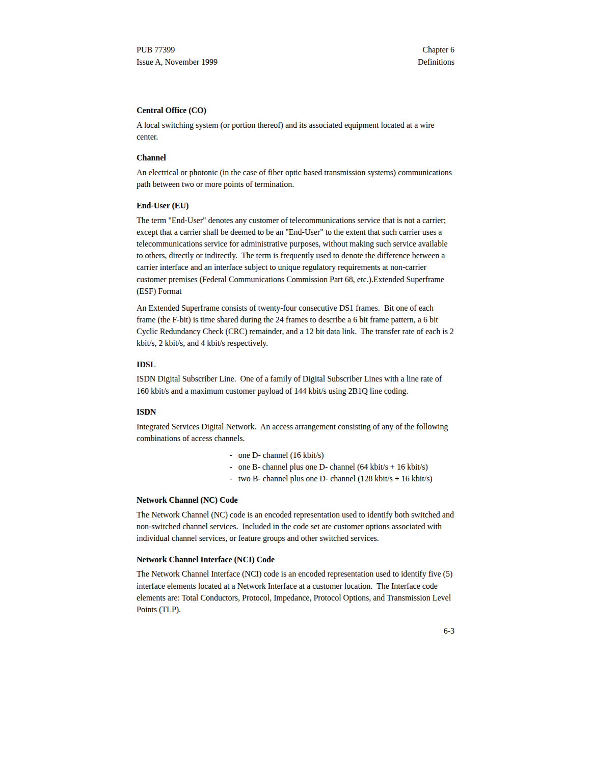| PUB 77399 | Chapter 6 |
| Issue A, November 1999 | Definitions |
Central Office (CO)
A local switching system (or portion thereof) and its associated equipment located at a wire center.
Channel
An electrical or photonic (in the case of fiber optic based transmission systems) communications path between two or more points of termination.
End-User (EU)
The term "End-User" denotes any customer of telecommunications service that is not a carrier; except that a carrier shall be deemed to be an "End-User" to the extent that such carrier uses a telecommunications service for administrative purposes, without making such service available to others, directly or indirectly. The term is frequently used to denote the difference between a carrier interface and an interface subject to unique regulatory requirements at non-carrier customer premises (Federal Communications Commission Part 68, etc.).Extended Superframe (ESF) Format
An Extended Superframe consists of twenty-four consecutive DS1 frames. Bit one of each frame (the F-bit) is time shared during the 24 frames to describe a 6 bit frame pattern, a 6 bit Cyclic Redundancy Check (CRC) remainder, and a 12 bit data link. The transfer rate of each is 2 kbit/s, 2 kbit/s, and 4 kbit/s respectively.
IDSL
ISDN Digital Subscriber Line. One of a family of Digital Subscriber Lines with a line rate of 160 kbit/s and a maximum customer payload of 144 kbit/s using 2B1Q line coding.
ISDN
Integrated Services Digital Network. An access arrangement consisting of any of the following combinations of access channels.
one D- channel (16 kbit/s)
one B- channel plus one D- channel (64 kbit/s + 16 kbit/s)
two B- channel plus one D- channel (128 kbit/s + 16 kbit/s)
Network Channel (NC) Code
The Network Channel (NC) code is an encoded representation used to identify both switched and non-switched channel services. Included in the code set are customer options associated with individual channel services, or feature groups and other switched services.
Network Channel Interface (NCI) Code
The Network Channel Interface (NCI) code is an encoded representation used to identify five (5) interface elements located at a Network Interface at a customer location. The Interface code elements are: Total Conductors, Protocol, Impedance, Protocol Options, and Transmission Level Points (TLP).
6-3